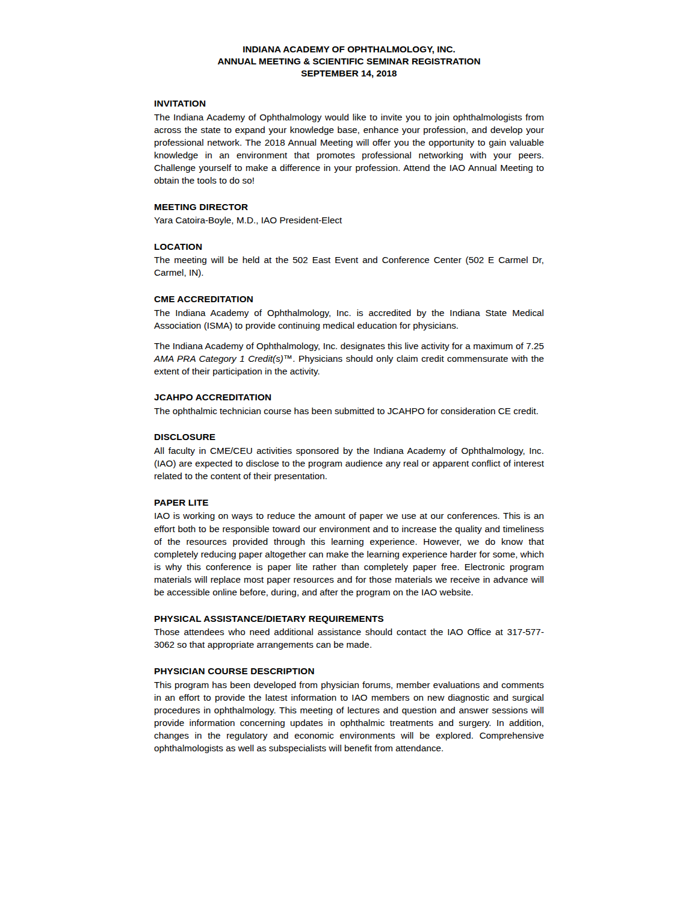INDIANA ACADEMY OF OPHTHALMOLOGY, INC. ANNUAL MEETING & SCIENTIFIC SEMINAR REGISTRATION SEPTEMBER 14, 2018
Invitation
The Indiana Academy of Ophthalmology would like to invite you to join ophthalmologists from across the state to expand your knowledge base, enhance your profession, and develop your professional network. The 2018 Annual Meeting will offer you the opportunity to gain valuable knowledge in an environment that promotes professional networking with your peers. Challenge yourself to make a difference in your profession. Attend the IAO Annual Meeting to obtain the tools to do so!
Meeting Director
Yara Catoira-Boyle, M.D., IAO President-Elect
Location
The meeting will be held at the 502 East Event and Conference Center (502 E Carmel Dr, Carmel, IN).
CME Accreditation
The Indiana Academy of Ophthalmology, Inc. is accredited by the Indiana State Medical Association (ISMA) to provide continuing medical education for physicians.
The Indiana Academy of Ophthalmology, Inc. designates this live activity for a maximum of 7.25 AMA PRA Category 1 Credit(s)™. Physicians should only claim credit commensurate with the extent of their participation in the activity.
JCAHPO Accreditation
The ophthalmic technician course has been submitted to JCAHPO for consideration CE credit.
Disclosure
All faculty in CME/CEU activities sponsored by the Indiana Academy of Ophthalmology, Inc. (IAO) are expected to disclose to the program audience any real or apparent conflict of interest related to the content of their presentation.
Paper Lite
IAO is working on ways to reduce the amount of paper we use at our conferences. This is an effort both to be responsible toward our environment and to increase the quality and timeliness of the resources provided through this learning experience. However, we do know that completely reducing paper altogether can make the learning experience harder for some, which is why this conference is paper lite rather than completely paper free. Electronic program materials will replace most paper resources and for those materials we receive in advance will be accessible online before, during, and after the program on the IAO website.
Physical Assistance/Dietary Requirements
Those attendees who need additional assistance should contact the IAO Office at 317-577-3062 so that appropriate arrangements can be made.
Physician Course Description
This program has been developed from physician forums, member evaluations and comments in an effort to provide the latest information to IAO members on new diagnostic and surgical procedures in ophthalmology. This meeting of lectures and question and answer sessions will provide information concerning updates in ophthalmic treatments and surgery. In addition, changes in the regulatory and economic environments will be explored. Comprehensive ophthalmologists as well as subspecialists will benefit from attendance.